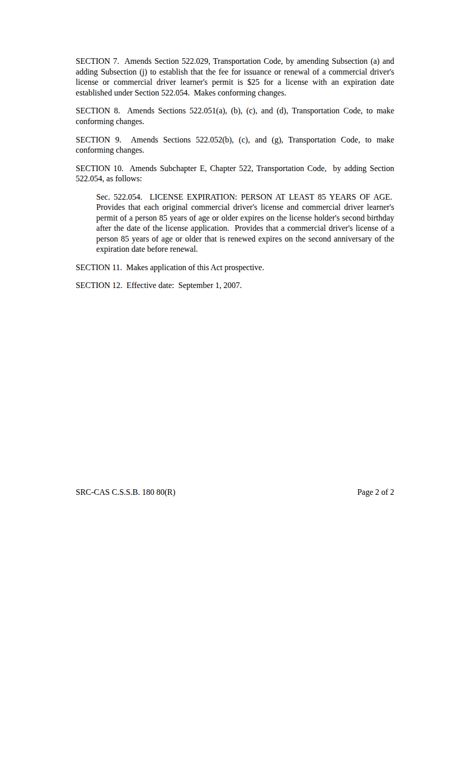SECTION 7. Amends Section 522.029, Transportation Code, by amending Subsection (a) and adding Subsection (j) to establish that the fee for issuance or renewal of a commercial driver's license or commercial driver learner's permit is $25 for a license with an expiration date established under Section 522.054. Makes conforming changes.
SECTION 8. Amends Sections 522.051(a), (b), (c), and (d), Transportation Code, to make conforming changes.
SECTION 9. Amends Sections 522.052(b), (c), and (g), Transportation Code, to make conforming changes.
SECTION 10. Amends Subchapter E, Chapter 522, Transportation Code, by adding Section 522.054, as follows:
Sec. 522.054. LICENSE EXPIRATION: PERSON AT LEAST 85 YEARS OF AGE. Provides that each original commercial driver's license and commercial driver learner's permit of a person 85 years of age or older expires on the license holder's second birthday after the date of the license application. Provides that a commercial driver's license of a person 85 years of age or older that is renewed expires on the second anniversary of the expiration date before renewal.
SECTION 11. Makes application of this Act prospective.
SECTION 12. Effective date: September 1, 2007.
SRC-CAS C.S.S.B. 180 80(R) Page 2 of 2